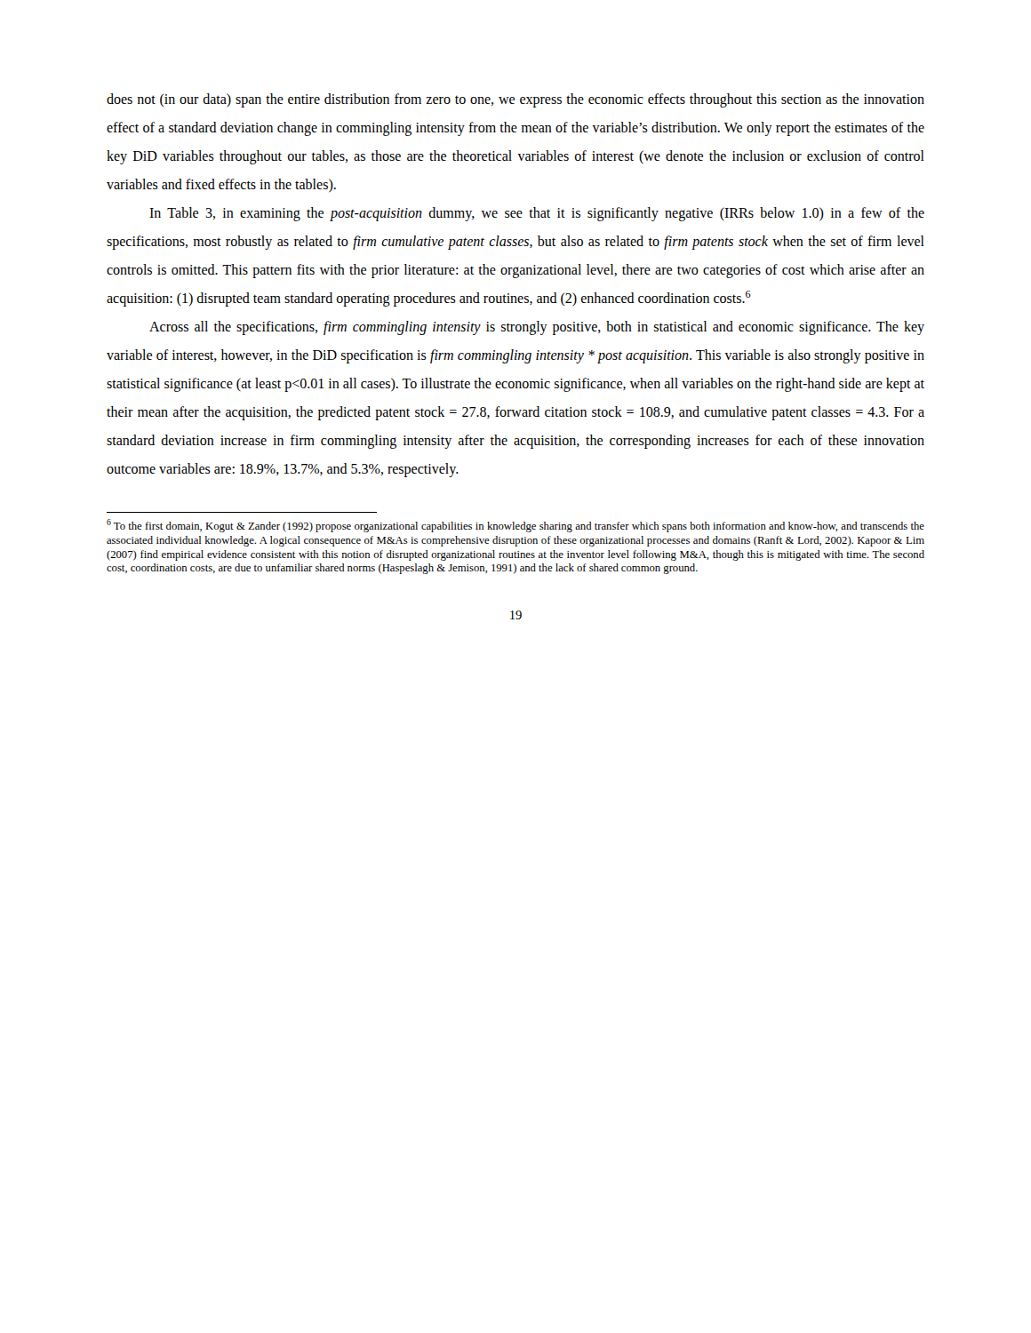does not (in our data) span the entire distribution from zero to one, we express the economic effects throughout this section as the innovation effect of a standard deviation change in commingling intensity from the mean of the variable’s distribution. We only report the estimates of the key DiD variables throughout our tables, as those are the theoretical variables of interest (we denote the inclusion or exclusion of control variables and fixed effects in the tables).
In Table 3, in examining the post-acquisition dummy, we see that it is significantly negative (IRRs below 1.0) in a few of the specifications, most robustly as related to firm cumulative patent classes, but also as related to firm patents stock when the set of firm level controls is omitted. This pattern fits with the prior literature: at the organizational level, there are two categories of cost which arise after an acquisition: (1) disrupted team standard operating procedures and routines, and (2) enhanced coordination costs.6
Across all the specifications, firm commingling intensity is strongly positive, both in statistical and economic significance. The key variable of interest, however, in the DiD specification is firm commingling intensity * post acquisition. This variable is also strongly positive in statistical significance (at least p<0.01 in all cases). To illustrate the economic significance, when all variables on the right-hand side are kept at their mean after the acquisition, the predicted patent stock = 27.8, forward citation stock = 108.9, and cumulative patent classes = 4.3. For a standard deviation increase in firm commingling intensity after the acquisition, the corresponding increases for each of these innovation outcome variables are: 18.9%, 13.7%, and 5.3%, respectively.
6 To the first domain, Kogut & Zander (1992) propose organizational capabilities in knowledge sharing and transfer which spans both information and know-how, and transcends the associated individual knowledge. A logical consequence of M&As is comprehensive disruption of these organizational processes and domains (Ranft & Lord, 2002). Kapoor & Lim (2007) find empirical evidence consistent with this notion of disrupted organizational routines at the inventor level following M&A, though this is mitigated with time. The second cost, coordination costs, are due to unfamiliar shared norms (Haspeslagh & Jemison, 1991) and the lack of shared common ground.
19